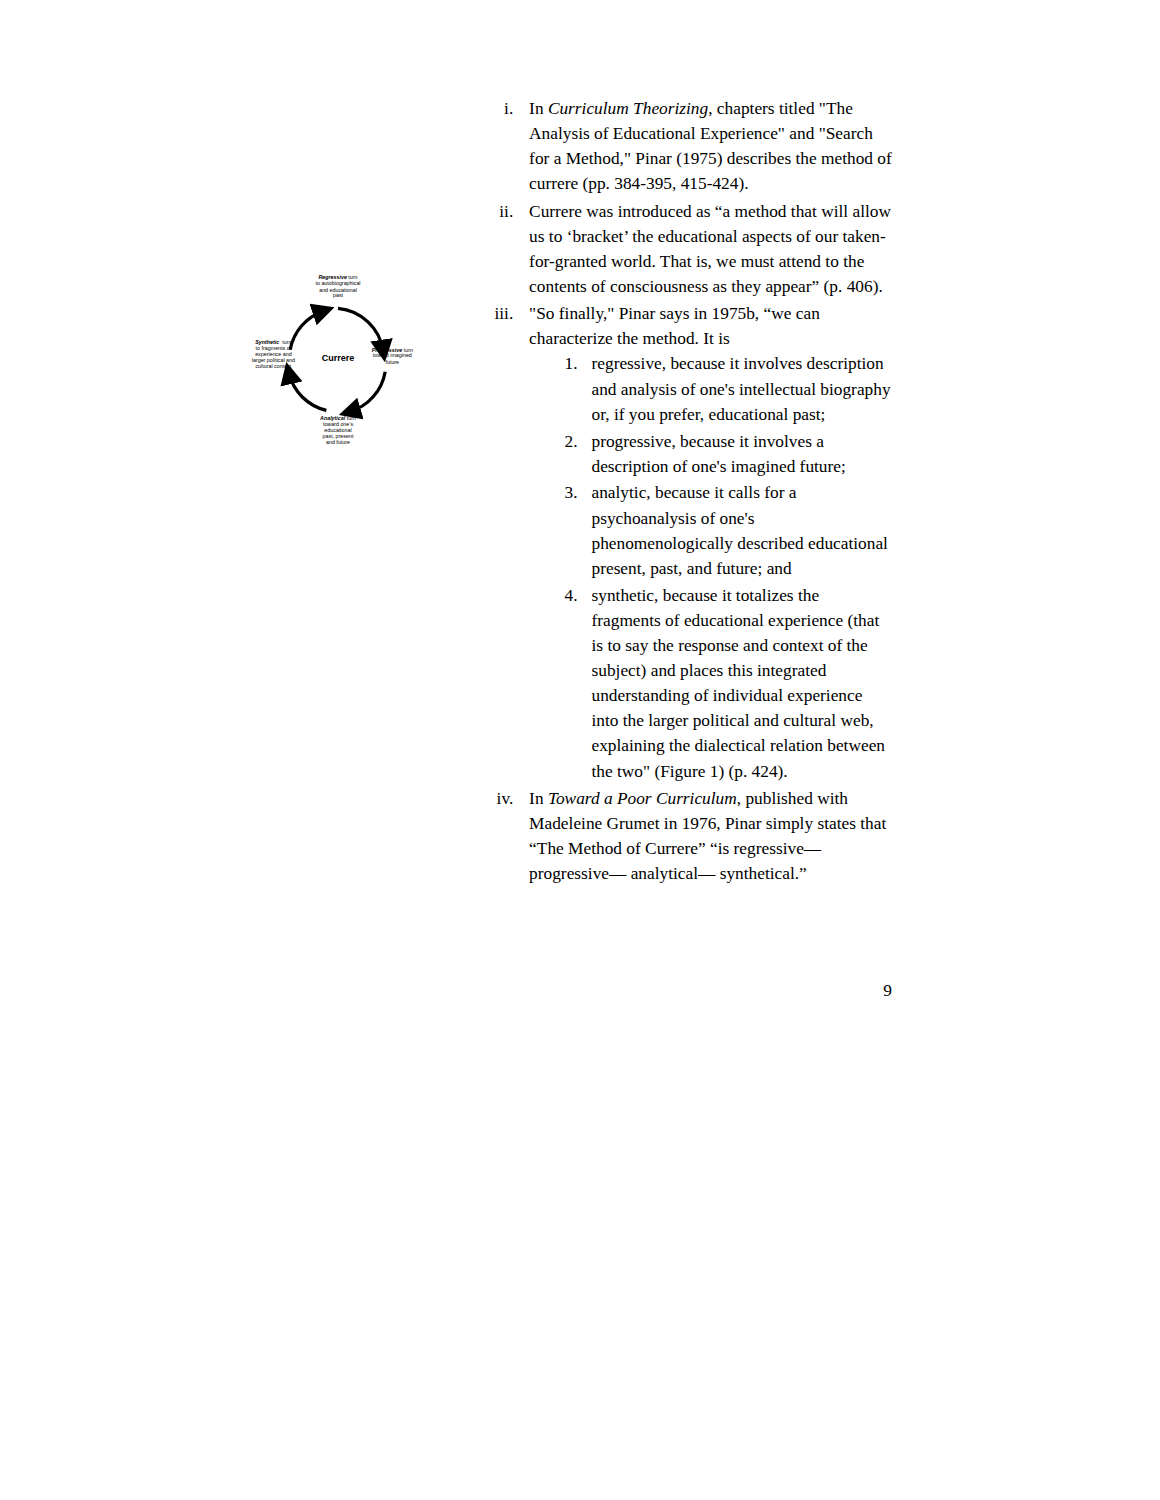Regressive turn
to autobiographical
and educational
past
Progressive turn
toward imagined
future
Analytical turn
toward one’s
educational
past, present
and future
Synthetic turn
to fragments of
experience and
larger political and
cultural context
Currere
In Curriculum Theorizing, chapters titled "The Analysis of Educational Experience" and "Search for a Method," Pinar (1975) describes the method of currere (pp. 384-395, 415-424).
Currere was introduced as “a method that will allow us to ‘bracket’ the educational aspects of our taken-for-granted world. That is, we must attend to the contents of consciousness as they appear” (p. 406).
"So finally," Pinar says in 1975b, “we can characterize the method. It is
regressive, because it involves description and analysis of one's intellectual biography or, if you prefer, educational past;
progressive, because it involves a description of one's imagined future;
analytic, because it calls for a psychoanalysis of one's phenomenologically described educational present, past, and future; and
synthetic, because it totalizes the fragments of educational experience (that is to say the response and context of the subject) and places this integrated understanding of individual experience into the larger political and cultural web, explaining the dialectical relation between the two" (Figure 1) (p. 424).
In Toward a Poor Curriculum, published with Madeleine Grumet in 1976, Pinar simply states that “The Method of Currere” “is regressive— progressive— analytical— synthetical.”
9